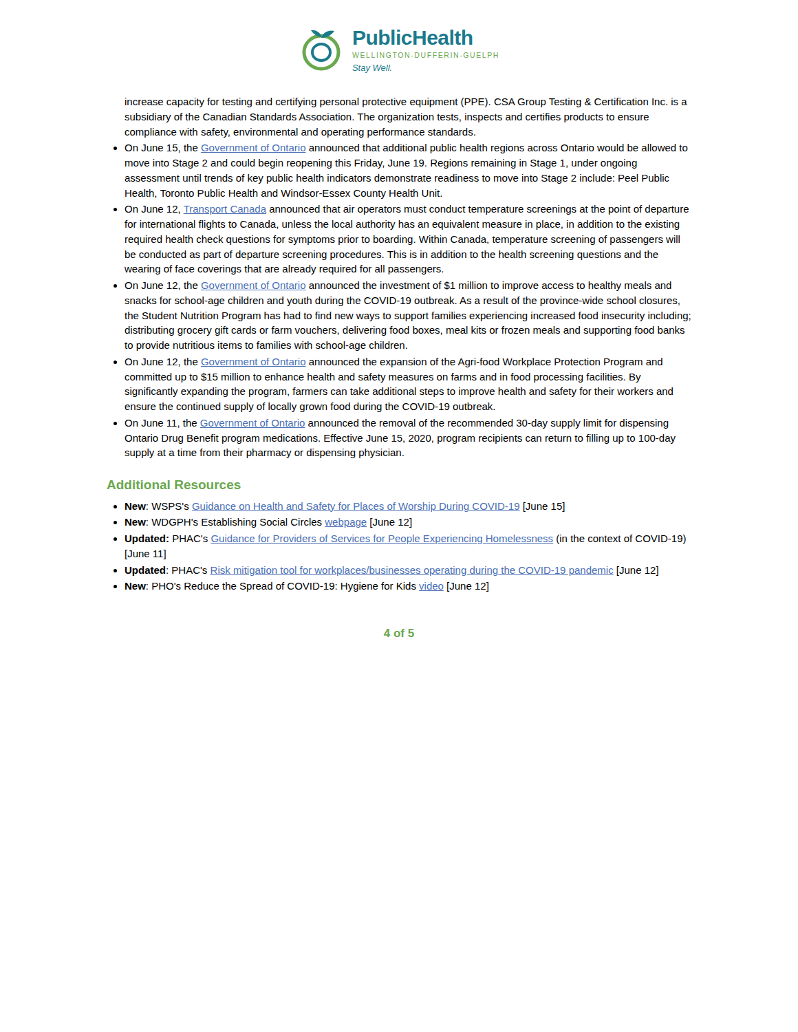Public Health
WELLINGTON-DUFFERIN-GUELPH
Stay Well.
increase capacity for testing and certifying personal protective equipment (PPE). CSA Group Testing & Certification Inc. is a subsidiary of the Canadian Standards Association. The organization tests, inspects and certifies products to ensure compliance with safety, environmental and operating performance standards.
On June 15, the Government of Ontario announced that additional public health regions across Ontario would be allowed to move into Stage 2 and could begin reopening this Friday, June 19. Regions remaining in Stage 1, under ongoing assessment until trends of key public health indicators demonstrate readiness to move into Stage 2 include: Peel Public Health, Toronto Public Health and Windsor-Essex County Health Unit.
On June 12, Transport Canada announced that air operators must conduct temperature screenings at the point of departure for international flights to Canada, unless the local authority has an equivalent measure in place, in addition to the existing required health check questions for symptoms prior to boarding. Within Canada, temperature screening of passengers will be conducted as part of departure screening procedures. This is in addition to the health screening questions and the wearing of face coverings that are already required for all passengers.
On June 12, the Government of Ontario announced the investment of $1 million to improve access to healthy meals and snacks for school-age children and youth during the COVID-19 outbreak. As a result of the province-wide school closures, the Student Nutrition Program has had to find new ways to support families experiencing increased food insecurity including; distributing grocery gift cards or farm vouchers, delivering food boxes, meal kits or frozen meals and supporting food banks to provide nutritious items to families with school-age children.
On June 12, the Government of Ontario announced the expansion of the Agri-food Workplace Protection Program and committed up to $15 million to enhance health and safety measures on farms and in food processing facilities. By significantly expanding the program, farmers can take additional steps to improve health and safety for their workers and ensure the continued supply of locally grown food during the COVID-19 outbreak.
On June 11, the Government of Ontario announced the removal of the recommended 30-day supply limit for dispensing Ontario Drug Benefit program medications. Effective June 15, 2020, program recipients can return to filling up to 100-day supply at a time from their pharmacy or dispensing physician.
Additional Resources
New: WSPS's Guidance on Health and Safety for Places of Worship During COVID-19 [June 15]
New: WDGPH's Establishing Social Circles webpage [June 12]
Updated: PHAC's Guidance for Providers of Services for People Experiencing Homelessness (in the context of COVID-19) [June 11]
Updated: PHAC's Risk mitigation tool for workplaces/businesses operating during the COVID-19 pandemic [June 12]
New: PHO's Reduce the Spread of COVID-19: Hygiene for Kids video [June 12]
4 of 5